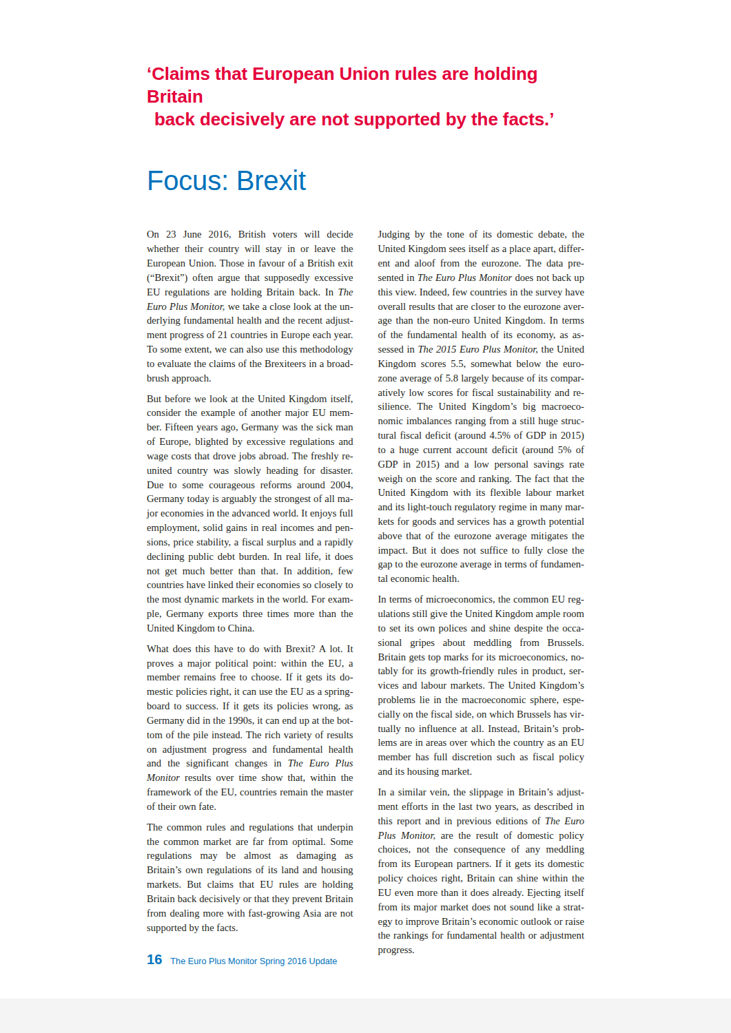‘Claims that European Union rules are holding Britain back decisively are not supported by the facts.’
Focus: Brexit
On 23 June 2016, British voters will decide whether their country will stay in or leave the European Union. Those in favour of a British exit (“Brexit”) often argue that supposedly excessive EU regulations are holding Britain back. In The Euro Plus Monitor, we take a close look at the underlying fundamental health and the recent adjustment progress of 21 countries in Europe each year. To some extent, we can also use this methodology to evaluate the claims of the Brexiteers in a broad-brush approach.
But before we look at the United Kingdom itself, consider the example of another major EU member. Fifteen years ago, Germany was the sick man of Europe, blighted by excessive regulations and wage costs that drove jobs abroad. The freshly reunited country was slowly heading for disaster. Due to some courageous reforms around 2004, Germany today is arguably the strongest of all major economies in the advanced world. It enjoys full employment, solid gains in real incomes and pensions, price stability, a fiscal surplus and a rapidly declining public debt burden. In real life, it does not get much better than that. In addition, few countries have linked their economies so closely to the most dynamic markets in the world. For example, Germany exports three times more than the United Kingdom to China.
What does this have to do with Brexit? A lot. It proves a major political point: within the EU, a member remains free to choose. If it gets its domestic policies right, it can use the EU as a springboard to success. If it gets its policies wrong, as Germany did in the 1990s, it can end up at the bottom of the pile instead. The rich variety of results on adjustment progress and fundamental health and the significant changes in The Euro Plus Monitor results over time show that, within the framework of the EU, countries remain the master of their own fate.
The common rules and regulations that underpin the common market are far from optimal. Some regulations may be almost as damaging as Britain’s own regulations of its land and housing markets. But claims that EU rules are holding Britain back decisively or that they prevent Britain from dealing more with fast-growing Asia are not supported by the facts.
Judging by the tone of its domestic debate, the United Kingdom sees itself as a place apart, different and aloof from the eurozone. The data presented in The Euro Plus Monitor does not back up this view. Indeed, few countries in the survey have overall results that are closer to the eurozone average than the non-euro United Kingdom. In terms of the fundamental health of its economy, as assessed in The 2015 Euro Plus Monitor, the United Kingdom scores 5.5, somewhat below the eurozone average of 5.8 largely because of its comparatively low scores for fiscal sustainability and resilience. The United Kingdom’s big macroeconomic imbalances ranging from a still huge structural fiscal deficit (around 4.5% of GDP in 2015) to a huge current account deficit (around 5% of GDP in 2015) and a low personal savings rate weigh on the score and ranking. The fact that the United Kingdom with its flexible labour market and its light-touch regulatory regime in many markets for goods and services has a growth potential above that of the eurozone average mitigates the impact. But it does not suffice to fully close the gap to the eurozone average in terms of fundamental economic health.
In terms of microeconomics, the common EU regulations still give the United Kingdom ample room to set its own polices and shine despite the occasional gripes about meddling from Brussels. Britain gets top marks for its microeconomics, notably for its growth-friendly rules in product, services and labour markets. The United Kingdom’s problems lie in the macroeconomic sphere, especially on the fiscal side, on which Brussels has virtually no influence at all. Instead, Britain’s problems are in areas over which the country as an EU member has full discretion such as fiscal policy and its housing market.
In a similar vein, the slippage in Britain’s adjustment efforts in the last two years, as described in this report and in previous editions of The Euro Plus Monitor, are the result of domestic policy choices, not the consequence of any meddling from its European partners. If it gets its domestic policy choices right, Britain can shine within the EU even more than it does already. Ejecting itself from its major market does not sound like a strategy to improve Britain’s economic outlook or raise the rankings for fundamental health or adjustment progress.
16 The Euro Plus Monitor Spring 2016 Update